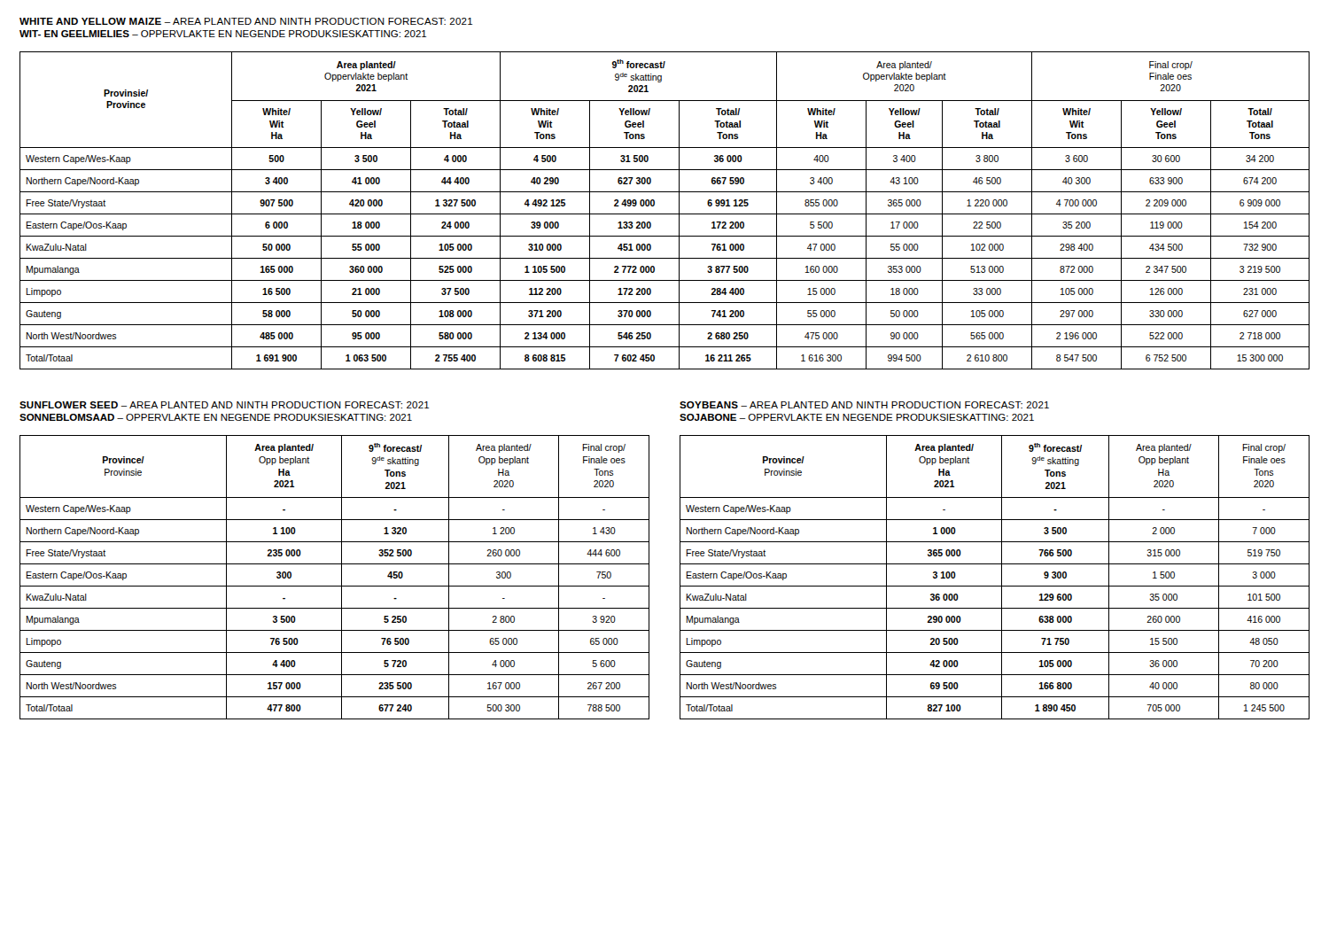WHITE AND YELLOW MAIZE – AREA PLANTED AND NINTH PRODUCTION FORECAST: 2021
WIT- EN GEELMIELIES – OPPERVLAKTE EN NEGENDE PRODUKSIESKATTING: 2021
| Provinsie/ Province | Area planted/ Oppervlakte beplant 2021 | 9 th forecast/ 9 de skatting 2021 | Area planted/ Oppervlakte beplant 2020 | Final crop/ Finale oes 2020 |
| --- | --- | --- | --- | --- |
| White/ Wit Ha | Yellow/ Geel Ha | Total/ Totaal Ha | White/ Wit Tons | Yellow/ Geel Tons | Total/ Totaal Tons | White/ Wit Ha | Yellow/ Geel Ha | Total/ Totaal Ha | White/ Wit Tons | Yellow/ Geel Tons | Total/ Totaal Tons |
| Western Cape/Wes-Kaap | 500 | 3 500 | 4 000 | 4 500 | 31 500 | 36 000 | 400 | 3 400 | 3 800 | 3 600 | 30 600 | 34 200 |
| Northern Cape/Noord-Kaap | 3 400 | 41 000 | 44 400 | 40 290 | 627 300 | 667 590 | 3 400 | 43 100 | 46 500 | 40 300 | 633 900 | 674 200 |
| Free State/Vrystaat | 907 500 | 420 000 | 1 327 500 | 4 492 125 | 2 499 000 | 6 991 125 | 855 000 | 365 000 | 1 220 000 | 4 700 000 | 2 209 000 | 6 909 000 |
| Eastern Cape/Oos-Kaap | 6 000 | 18 000 | 24 000 | 39 000 | 133 200 | 172 200 | 5 500 | 17 000 | 22 500 | 35 200 | 119 000 | 154 200 |
| KwaZulu-Natal | 50 000 | 55 000 | 105 000 | 310 000 | 451 000 | 761 000 | 47 000 | 55 000 | 102 000 | 298 400 | 434 500 | 732 900 |
| Mpumalanga | 165 000 | 360 000 | 525 000 | 1 105 500 | 2 772 000 | 3 877 500 | 160 000 | 353 000 | 513 000 | 872 000 | 2 347 500 | 3 219 500 |
| Limpopo | 16 500 | 21 000 | 37 500 | 112 200 | 172 200 | 284 400 | 15 000 | 18 000 | 33 000 | 105 000 | 126 000 | 231 000 |
| Gauteng | 58 000 | 50 000 | 108 000 | 371 200 | 370 000 | 741 200 | 55 000 | 50 000 | 105 000 | 297 000 | 330 000 | 627 000 |
| North West/Noordwes | 485 000 | 95 000 | 580 000 | 2 134 000 | 546 250 | 2 680 250 | 475 000 | 90 000 | 565 000 | 2 196 000 | 522 000 | 2 718 000 |
| Total/Totaal | 1 691 900 | 1 063 500 | 2 755 400 | 8 608 815 | 7 602 450 | 16 211 265 | 1 616 300 | 994 500 | 2 610 800 | 8 547 500 | 6 752 500 | 15 300 000 |
SUNFLOWER SEED – AREA PLANTED AND NINTH PRODUCTION FORECAST: 2021
SONNEBLOMSAAD – OPPERVLAKTE EN NEGENDE PRODUKSIESKATTING: 2021
| Province/ Provinsie | Area planted/ Opp beplant Ha 2021 | 9 th forecast/ 9 de skatting Tons 2021 | Area planted/ Opp beplant Ha 2020 | Final crop/ Finale oes Tons 2020 |
| --- | --- | --- | --- | --- |
| Western Cape/Wes-Kaap | - | - | - | - |
| Northern Cape/Noord-Kaap | 1 100 | 1 320 | 1 200 | 1 430 |
| Free State/Vrystaat | 235 000 | 352 500 | 260 000 | 444 600 |
| Eastern Cape/Oos-Kaap | 300 | 450 | 300 | 750 |
| KwaZulu-Natal | - | - | - | - |
| Mpumalanga | 3 500 | 5 250 | 2 800 | 3 920 |
| Limpopo | 76 500 | 76 500 | 65 000 | 65 000 |
| Gauteng | 4 400 | 5 720 | 4 000 | 5 600 |
| North West/Noordwes | 157 000 | 235 500 | 167 000 | 267 200 |
| Total/Totaal | 477 800 | 677 240 | 500 300 | 788 500 |
SOYBEANS – AREA PLANTED AND NINTH PRODUCTION FORECAST: 2021
SOJABONE – OPPERVLAKTE EN NEGENDE PRODUKSIESKATTING: 2021
| Province/ Provinsie | Area planted/ Opp beplant Ha 2021 | 9 th forecast/ 9 de skatting Tons 2021 | Area planted/ Opp beplant Ha 2020 | Final crop/ Finale oes Tons 2020 |
| --- | --- | --- | --- | --- |
| Western Cape/Wes-Kaap | - | - | - | - |
| Northern Cape/Noord-Kaap | 1 000 | 3 500 | 2 000 | 7 000 |
| Free State/Vrystaat | 365 000 | 766 500 | 315 000 | 519 750 |
| Eastern Cape/Oos-Kaap | 3 100 | 9 300 | 1 500 | 3 000 |
| KwaZulu-Natal | 36 000 | 129 600 | 35 000 | 101 500 |
| Mpumalanga | 290 000 | 638 000 | 260 000 | 416 000 |
| Limpopo | 20 500 | 71 750 | 15 500 | 48 050 |
| Gauteng | 42 000 | 105 000 | 36 000 | 70 200 |
| North West/Noordwes | 69 500 | 166 800 | 40 000 | 80 000 |
| Total/Totaal | 827 100 | 1 890 450 | 705 000 | 1 245 500 |